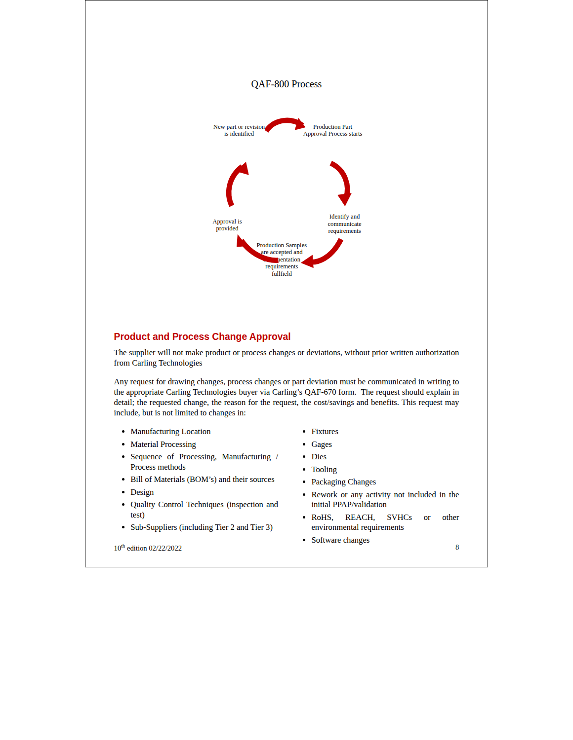QAF-800 Process
New part or revision is identified
Production Part Approval Process starts
Identify and communicate requirements
Production Samples are accepted and documentation requirements fullfield
Approval is provided
Product and Process Change Approval
The supplier will not make product or process changes or deviations, without prior written authorization from Carling Technologies
Any request for drawing changes, process changes or part deviation must be communicated in writing to the appropriate Carling Technologies buyer via Carling’s QAF-670 form. The request should explain in detail; the requested change, the reason for the request, the cost/savings and benefits. This request may include, but is not limited to changes in:
Manufacturing Location
Material Processing
Sequence of Processing, Manufacturing / Process methods
Bill of Materials (BOM’s) and their sources
Design
Quality Control Techniques (inspection and test)
Sub-Suppliers (including Tier 2 and Tier 3)
Fixtures
Gages
Dies
Tooling
Packaging Changes
Rework or any activity not included in the initial PPAP/validation
RoHS, REACH, SVHCs or other environmental requirements
Software changes
10th edition 02/22/2022 8